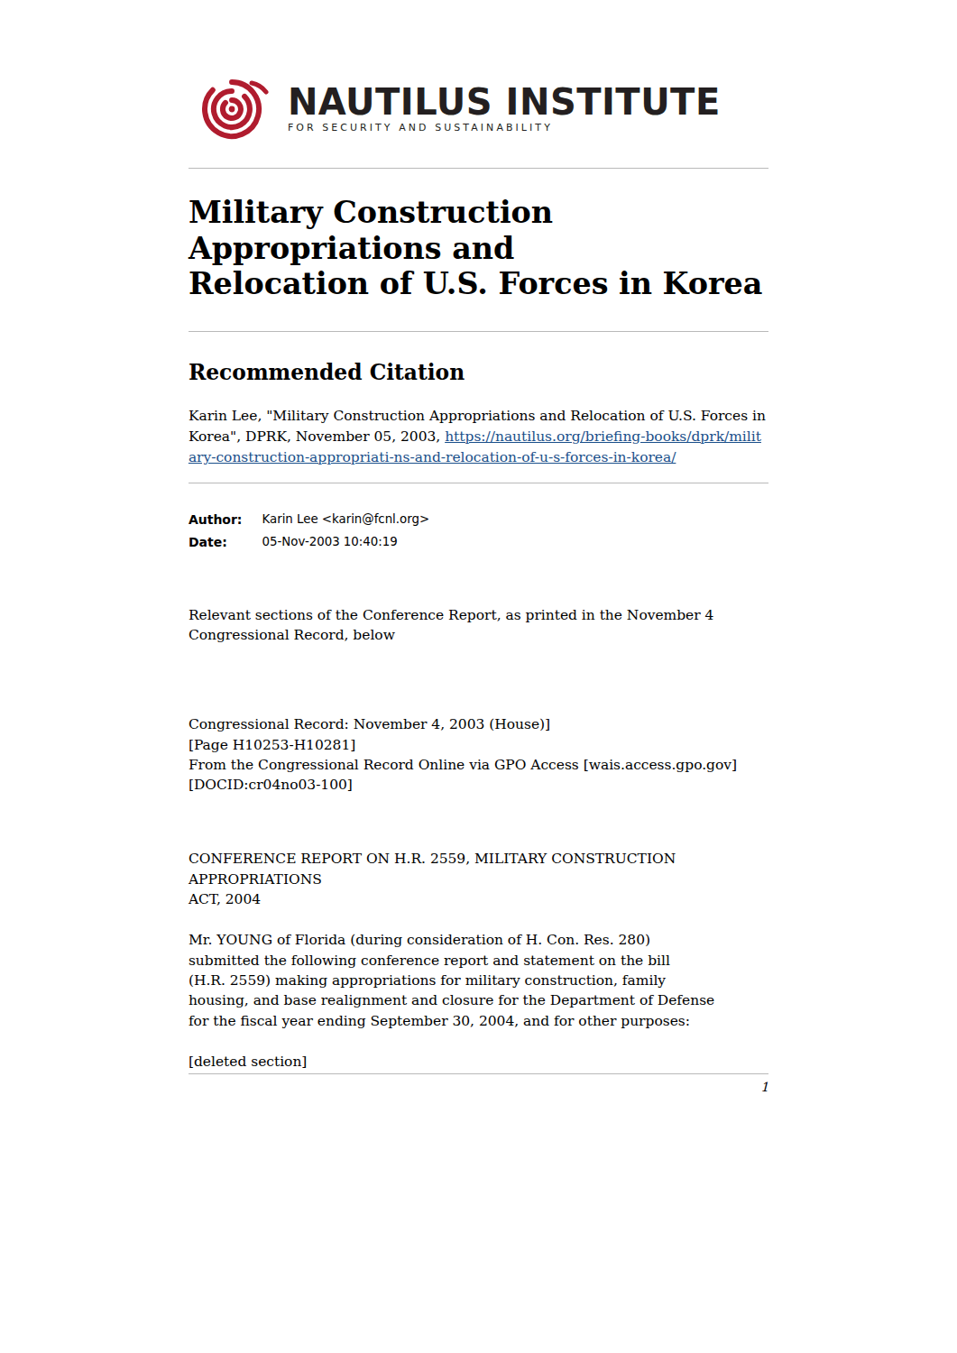NAUTILUS INSTITUTE
FOR SECURITY AND SUSTAINABILITY
Military Construction Appropriations and
Relocation of U.S. Forces in Korea
Recommended Citation
Karin Lee, "Military Construction Appropriations and Relocation of U.S. Forces in Korea", DPRK, November 05, 2003, https://nautilus.org/briefing-books/dprk/military-construction-appropriati-ns-and-relocation-of-u-s-forces-in-korea/
| Author: | Karin Lee <karin@fcnl.org> |
| Date: | 05-Nov-2003 10:40:19 |
Relevant sections of the Conference Report, as printed in the November 4 Congressional Record, below
Congressional Record: November 4, 2003 (House)]
[Page H10253-H10281]
From the Congressional Record Online via GPO Access [wais.access.gpo.gov]
[DOCID:cr04no03-100]
CONFERENCE REPORT ON H.R. 2559, MILITARY CONSTRUCTION APPROPRIATIONS
ACT, 2004

Mr. YOUNG of Florida (during consideration of H. Con. Res. 280)
submitted the following conference report and statement on the bill
(H.R. 2559) making appropriations for military construction, family
housing, and base realignment and closure for the Department of Defense
for the fiscal year ending September 30, 2004, and for other purposes:

[deleted section]
1